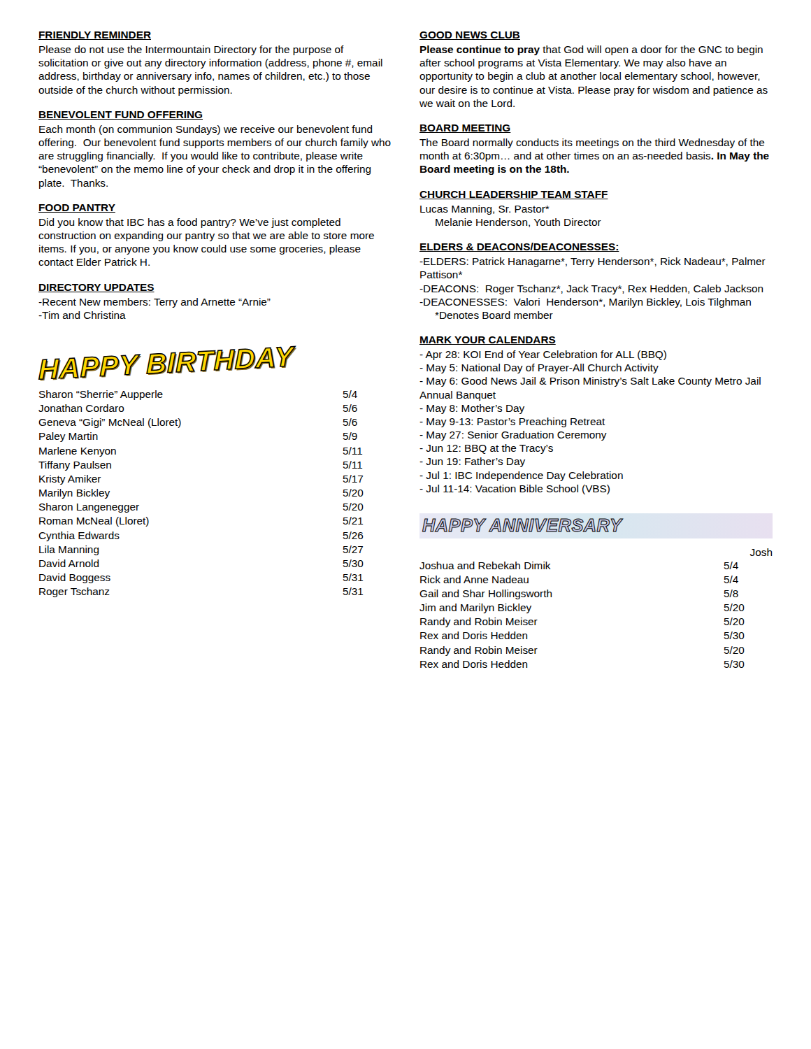Friendly Reminder
Please do not use the Intermountain Directory for the purpose of solicitation or give out any directory information (address, phone #, email address, birthday or anniversary info, names of children, etc.) to those outside of the church without permission.
Benevolent Fund Offering
Each month (on communion Sundays) we receive our benevolent fund offering. Our benevolent fund supports members of our church family who are struggling financially. If you would like to contribute, please write “benevolent” on the memo line of your check and drop it in the offering plate. Thanks.
Food Pantry
Did you know that IBC has a food pantry? We’ve just completed construction on expanding our pantry so that we are able to store more items. If you, or anyone you know could use some groceries, please contact Elder Patrick H.
Directory Updates
-Recent New members: Terry and Arnette “Arnie”
-Tim and Christina
HAPPY BIRTHDAY
| Sharon “Sherrie” Aupperle | 5/4 |
| Jonathan Cordaro | 5/6 |
| Geneva “Gigi” McNeal (Lloret) | 5/6 |
| Paley Martin | 5/9 |
| Marlene Kenyon | 5/11 |
| Tiffany Paulsen | 5/11 |
| Kristy Amiker | 5/17 |
| Marilyn Bickley | 5/20 |
| Sharon Langenegger | 5/20 |
| Roman McNeal (Lloret) | 5/21 |
| Cynthia Edwards | 5/26 |
| Lila Manning | 5/27 |
| David Arnold | 5/30 |
| David Boggess | 5/31 |
| Roger Tschanz | 5/31 |
Good News Club
Please continue to pray that God will open a door for the GNC to begin after school programs at Vista Elementary. We may also have an opportunity to begin a club at another local elementary school, however, our desire is to continue at Vista. Please pray for wisdom and patience as we wait on the Lord.
Board Meeting
The Board normally conducts its meetings on the third Wednesday of the month at 6:30pm… and at other times on an as-needed basis. In May the Board meeting is on the 18th.
Church Leadership Team Staff
Lucas Manning, Sr. Pastor*
Melanie Henderson, Youth Director
Elders & Deacons/Deaconesses:
-ELDERS: Patrick Hanagarne*, Terry Henderson*, Rick Nadeau*, Palmer Pattison*
-DEACONS: Roger Tschanz*, Jack Tracy*, Rex Hedden, Caleb Jackson
-DEACONESSES: Valori Henderson*, Marilyn Bickley, Lois Tilghman
*Denotes Board member
Mark Your Calendars
- Apr 28: KOI End of Year Celebration for ALL (BBQ)
- May 5: National Day of Prayer-All Church Activity
- May 6: Good News Jail & Prison Ministry’s Salt Lake County Metro Jail Annual Banquet
- May 8: Mother’s Day
- May 9-13: Pastor’s Preaching Retreat
- May 27: Senior Graduation Ceremony
- Jun 12: BBQ at the Tracy’s
- Jun 19: Father’s Day
- Jul 1: IBC Independence Day Celebration
- Jul 11-14: Vacation Bible School (VBS)
HAPPY ANNIVERSARY
Josh
| Joshua and Rebekah Dimik | 5/4 |
| Rick and Anne Nadeau | 5/4 |
| Gail and Shar Hollingsworth | 5/8 |
| Jim and Marilyn Bickley | 5/20 |
| Randy and Robin Meiser | 5/20 |
| Rex and Doris Hedden | 5/30 |
| Randy and Robin Meiser | 5/20 |
| Rex and Doris Hedden | 5/30 |